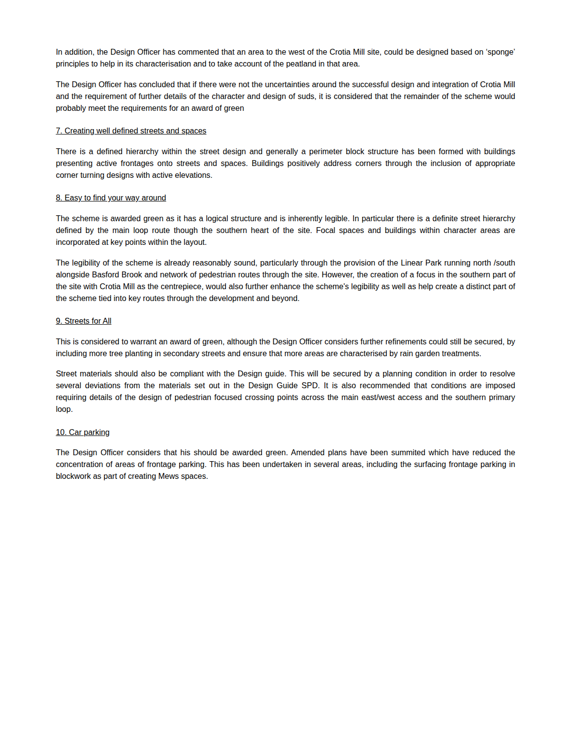In addition, the Design Officer has commented that an area to the west of the Crotia Mill site, could be designed based on ‘sponge’ principles to help in its characterisation and to take account of the peatland in that area.
The Design Officer has concluded that if there were not the uncertainties around the successful design and integration of Crotia Mill and the requirement of further details of the character and design of suds, it is considered that the remainder of the scheme would probably meet the requirements for an award of green
7. Creating well defined streets and spaces
There is a defined hierarchy within the street design and generally a perimeter block structure has been formed with buildings presenting active frontages onto streets and spaces. Buildings positively address corners through the inclusion of appropriate corner turning designs with active elevations.
8. Easy to find your way around
The scheme is awarded green as it has a logical structure and is inherently legible. In particular there is a definite street hierarchy defined by the main loop route though the southern heart of the site. Focal spaces and buildings within character areas are incorporated at key points within the layout.
The legibility of the scheme is already reasonably sound, particularly through the provision of the Linear Park running north /south alongside Basford Brook and network of pedestrian routes through the site. However, the creation of a focus in the southern part of the site with Crotia Mill as the centrepiece, would also further enhance the scheme's legibility as well as help create a distinct part of the scheme tied into key routes through the development and beyond.
9. Streets for All
This is considered to warrant an award of green, although the Design Officer considers further refinements could still be secured, by including more tree planting in secondary streets and ensure that more areas are characterised by rain garden treatments.
Street materials should also be compliant with the Design guide. This will be secured by a planning condition in order to resolve several deviations from the materials set out in the Design Guide SPD. It is also recommended that conditions are imposed requiring details of the design of pedestrian focused crossing points across the main east/west access and the southern primary loop.
10. Car parking
The Design Officer considers that his should be awarded green. Amended plans have been summited which have reduced the concentration of areas of frontage parking. This has been undertaken in several areas, including the surfacing frontage parking in blockwork as part of creating Mews spaces.